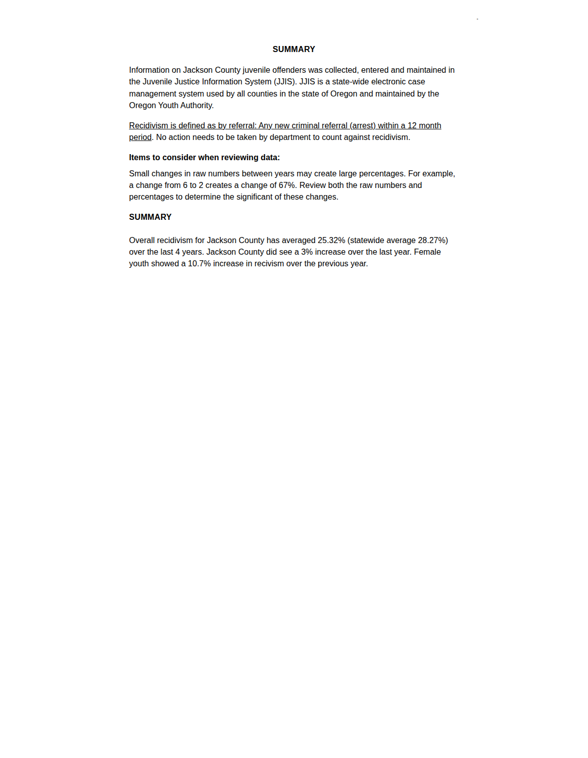•
SUMMARY
Information on Jackson County juvenile offenders was collected, entered and maintained in the Juvenile Justice Information System (JJIS). JJIS is a state-wide electronic case management system used by all counties in the state of Oregon and maintained by the Oregon Youth Authority.
Recidivism is defined as by referral: Any new criminal referral (arrest) within a 12 month period. No action needs to be taken by department to count against recidivism.
Items to consider when reviewing data:
Small changes in raw numbers between years may create large percentages. For example, a change from 6 to 2 creates a change of 67%. Review both the raw numbers and percentages to determine the significant of these changes.
SUMMARY
Overall recidivism for Jackson County has averaged 25.32% (statewide average 28.27%) over the last 4 years. Jackson County did see a 3% increase over the last year. Female youth showed a 10.7% increase in recivism over the previous year.